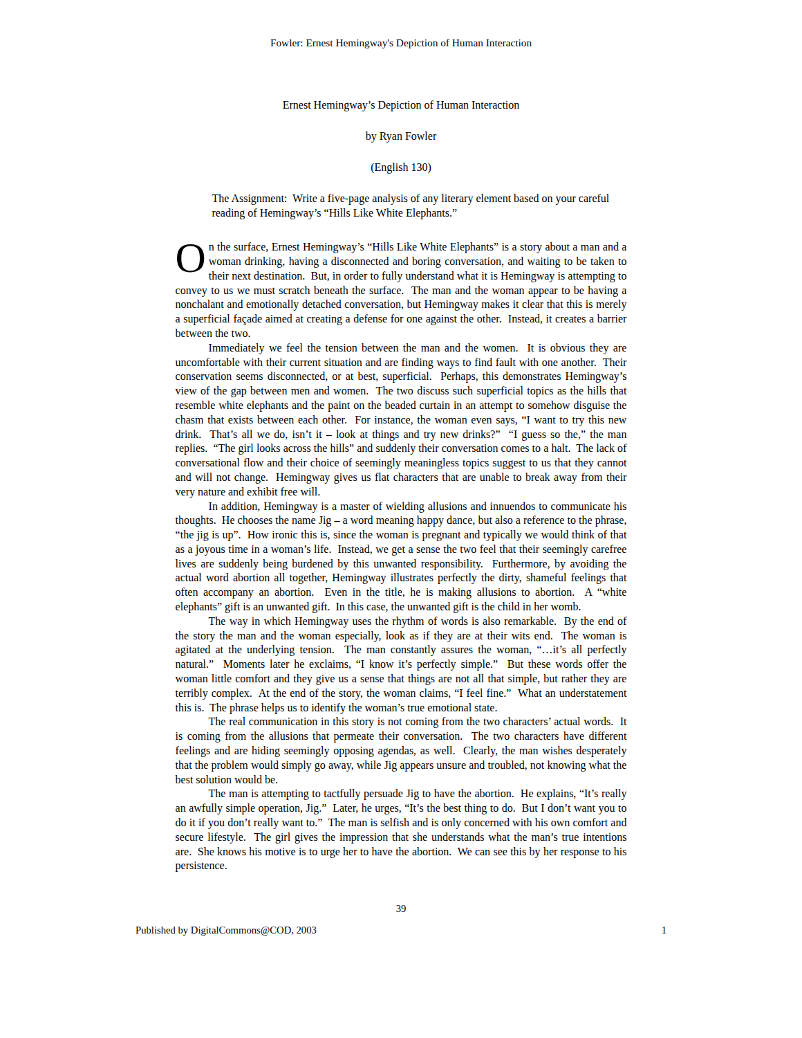Fowler: Ernest Hemingway's Depiction of Human Interaction
Ernest Hemingway’s Depiction of Human Interaction
by Ryan Fowler
(English 130)
The Assignment: Write a five-page analysis of any literary element based on your careful reading of Hemingway’s “Hills Like White Elephants.”
On the surface, Ernest Hemingway’s “Hills Like White Elephants” is a story about a man and a woman drinking, having a disconnected and boring conversation, and waiting to be taken to their next destination. But, in order to fully understand what it is Hemingway is attempting to convey to us we must scratch beneath the surface. The man and the woman appear to be having a nonchalant and emotionally detached conversation, but Hemingway makes it clear that this is merely a superficial façade aimed at creating a defense for one against the other. Instead, it creates a barrier between the two.
Immediately we feel the tension between the man and the women. It is obvious they are uncomfortable with their current situation and are finding ways to find fault with one another. Their conservation seems disconnected, or at best, superficial. Perhaps, this demonstrates Hemingway’s view of the gap between men and women. The two discuss such superficial topics as the hills that resemble white elephants and the paint on the beaded curtain in an attempt to somehow disguise the chasm that exists between each other. For instance, the woman even says, “I want to try this new drink. That’s all we do, isn’t it – look at things and try new drinks?” “I guess so the,” the man replies. “The girl looks across the hills” and suddenly their conversation comes to a halt. The lack of conversational flow and their choice of seemingly meaningless topics suggest to us that they cannot and will not change. Hemingway gives us flat characters that are unable to break away from their very nature and exhibit free will.
In addition, Hemingway is a master of wielding allusions and innuendos to communicate his thoughts. He chooses the name Jig – a word meaning happy dance, but also a reference to the phrase, “the jig is up”. How ironic this is, since the woman is pregnant and typically we would think of that as a joyous time in a woman’s life. Instead, we get a sense the two feel that their seemingly carefree lives are suddenly being burdened by this unwanted responsibility. Furthermore, by avoiding the actual word abortion all together, Hemingway illustrates perfectly the dirty, shameful feelings that often accompany an abortion. Even in the title, he is making allusions to abortion. A “white elephants” gift is an unwanted gift. In this case, the unwanted gift is the child in her womb.
The way in which Hemingway uses the rhythm of words is also remarkable. By the end of the story the man and the woman especially, look as if they are at their wits end. The woman is agitated at the underlying tension. The man constantly assures the woman, “…it’s all perfectly natural.” Moments later he exclaims, “I know it’s perfectly simple.” But these words offer the woman little comfort and they give us a sense that things are not all that simple, but rather they are terribly complex. At the end of the story, the woman claims, “I feel fine.” What an understatement this is. The phrase helps us to identify the woman’s true emotional state.
The real communication in this story is not coming from the two characters’ actual words. It is coming from the allusions that permeate their conversation. The two characters have different feelings and are hiding seemingly opposing agendas, as well. Clearly, the man wishes desperately that the problem would simply go away, while Jig appears unsure and troubled, not knowing what the best solution would be.
The man is attempting to tactfully persuade Jig to have the abortion. He explains, “It’s really an awfully simple operation, Jig.” Later, he urges, “It’s the best thing to do. But I don’t want you to do it if you don’t really want to.” The man is selfish and is only concerned with his own comfort and secure lifestyle. The girl gives the impression that she understands what the man’s true intentions are. She knows his motive is to urge her to have the abortion. We can see this by her response to his persistence.
39
Published by DigitalCommons@COD, 2003
1